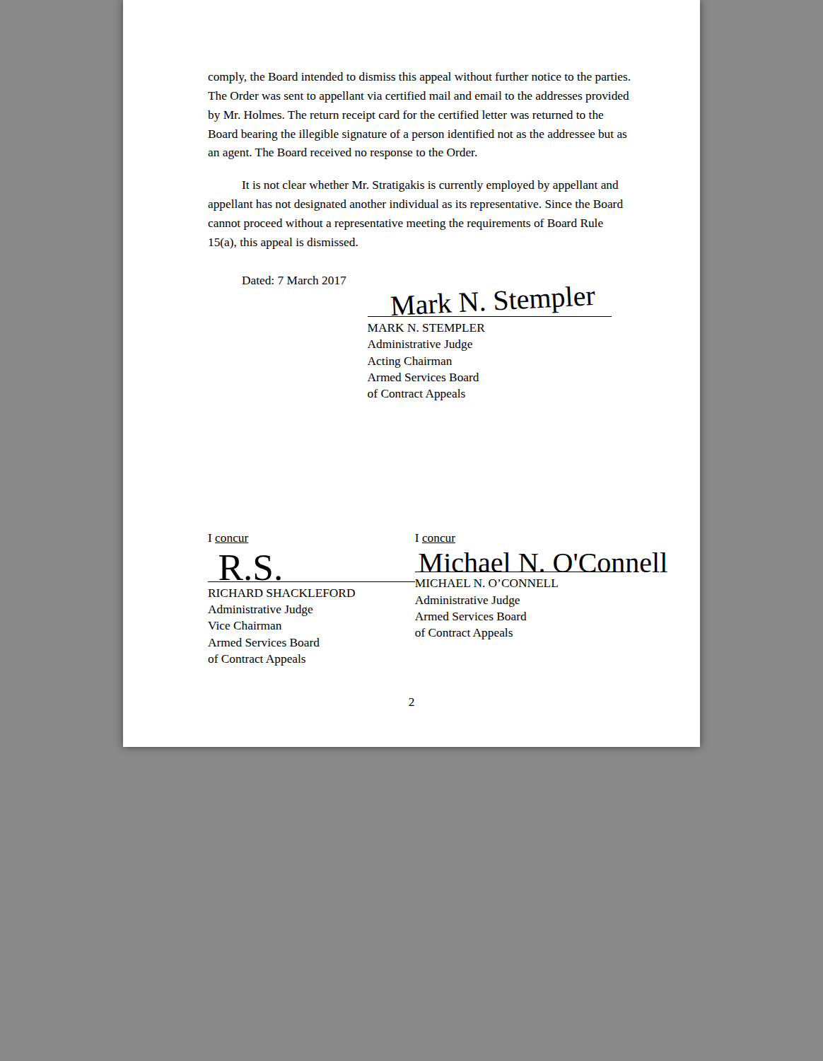comply, the Board intended to dismiss this appeal without further notice to the parties. The Order was sent to appellant via certified mail and email to the addresses provided by Mr. Holmes. The return receipt card for the certified letter was returned to the Board bearing the illegible signature of a person identified not as the addressee but as an agent. The Board received no response to the Order.
It is not clear whether Mr. Stratigakis is currently employed by appellant and appellant has not designated another individual as its representative. Since the Board cannot proceed without a representative meeting the requirements of Board Rule 15(a), this appeal is dismissed.
Dated: 7 March 2017
Mark N. Stempler
MARK N. STEMPLER
Administrative Judge
Acting Chairman
Armed Services Board
of Contract Appeals
I concur
R.S.
RICHARD SHACKLEFORD
Administrative Judge
Vice Chairman
Armed Services Board
of Contract Appeals
I concur
Michael N. O'Connell
MICHAEL N. O’CONNELL
Administrative Judge
Armed Services Board
of Contract Appeals
2